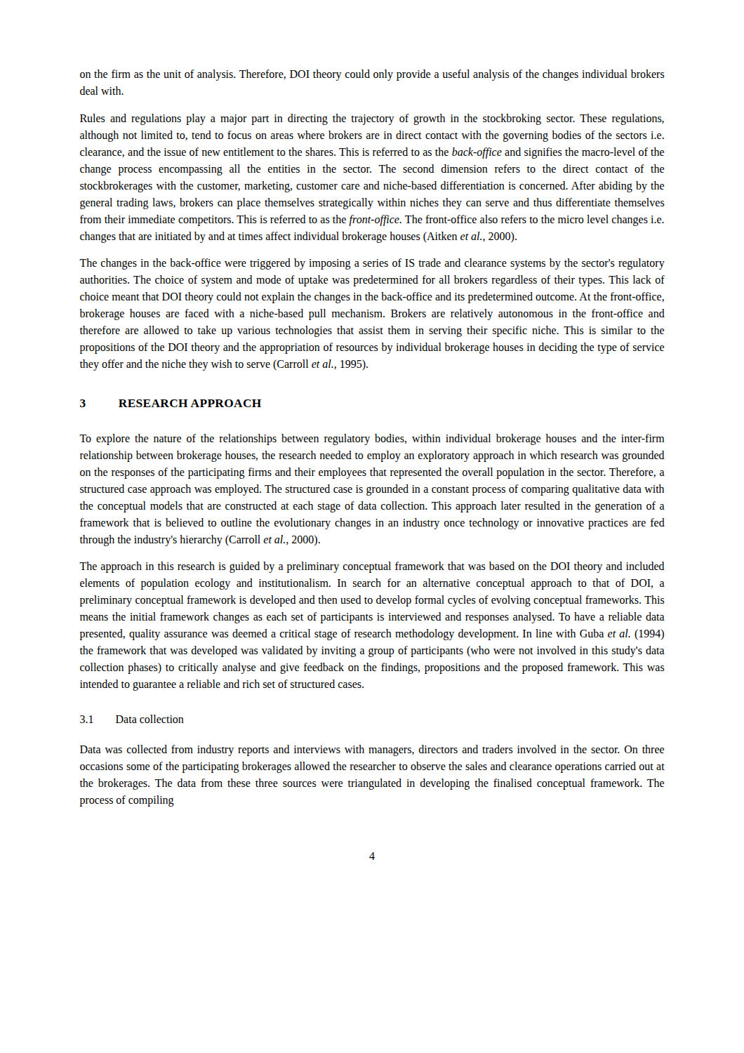on the firm as the unit of analysis. Therefore, DOI theory could only provide a useful analysis of the changes individual brokers deal with.
Rules and regulations play a major part in directing the trajectory of growth in the stockbroking sector. These regulations, although not limited to, tend to focus on areas where brokers are in direct contact with the governing bodies of the sectors i.e. clearance, and the issue of new entitlement to the shares. This is referred to as the back-office and signifies the macro-level of the change process encompassing all the entities in the sector. The second dimension refers to the direct contact of the stockbrokerages with the customer, marketing, customer care and niche-based differentiation is concerned. After abiding by the general trading laws, brokers can place themselves strategically within niches they can serve and thus differentiate themselves from their immediate competitors. This is referred to as the front-office. The front-office also refers to the micro level changes i.e. changes that are initiated by and at times affect individual brokerage houses (Aitken et al., 2000).
The changes in the back-office were triggered by imposing a series of IS trade and clearance systems by the sector's regulatory authorities. The choice of system and mode of uptake was predetermined for all brokers regardless of their types. This lack of choice meant that DOI theory could not explain the changes in the back-office and its predetermined outcome. At the front-office, brokerage houses are faced with a niche-based pull mechanism. Brokers are relatively autonomous in the front-office and therefore are allowed to take up various technologies that assist them in serving their specific niche. This is similar to the propositions of the DOI theory and the appropriation of resources by individual brokerage houses in deciding the type of service they offer and the niche they wish to serve (Carroll et al., 1995).
3 RESEARCH APPROACH
To explore the nature of the relationships between regulatory bodies, within individual brokerage houses and the inter-firm relationship between brokerage houses, the research needed to employ an exploratory approach in which research was grounded on the responses of the participating firms and their employees that represented the overall population in the sector. Therefore, a structured case approach was employed. The structured case is grounded in a constant process of comparing qualitative data with the conceptual models that are constructed at each stage of data collection. This approach later resulted in the generation of a framework that is believed to outline the evolutionary changes in an industry once technology or innovative practices are fed through the industry's hierarchy (Carroll et al., 2000).
The approach in this research is guided by a preliminary conceptual framework that was based on the DOI theory and included elements of population ecology and institutionalism. In search for an alternative conceptual approach to that of DOI, a preliminary conceptual framework is developed and then used to develop formal cycles of evolving conceptual frameworks. This means the initial framework changes as each set of participants is interviewed and responses analysed. To have a reliable data presented, quality assurance was deemed a critical stage of research methodology development. In line with Guba et al. (1994) the framework that was developed was validated by inviting a group of participants (who were not involved in this study's data collection phases) to critically analyse and give feedback on the findings, propositions and the proposed framework. This was intended to guarantee a reliable and rich set of structured cases.
3.1 Data collection
Data was collected from industry reports and interviews with managers, directors and traders involved in the sector. On three occasions some of the participating brokerages allowed the researcher to observe the sales and clearance operations carried out at the brokerages. The data from these three sources were triangulated in developing the finalised conceptual framework. The process of compiling
4